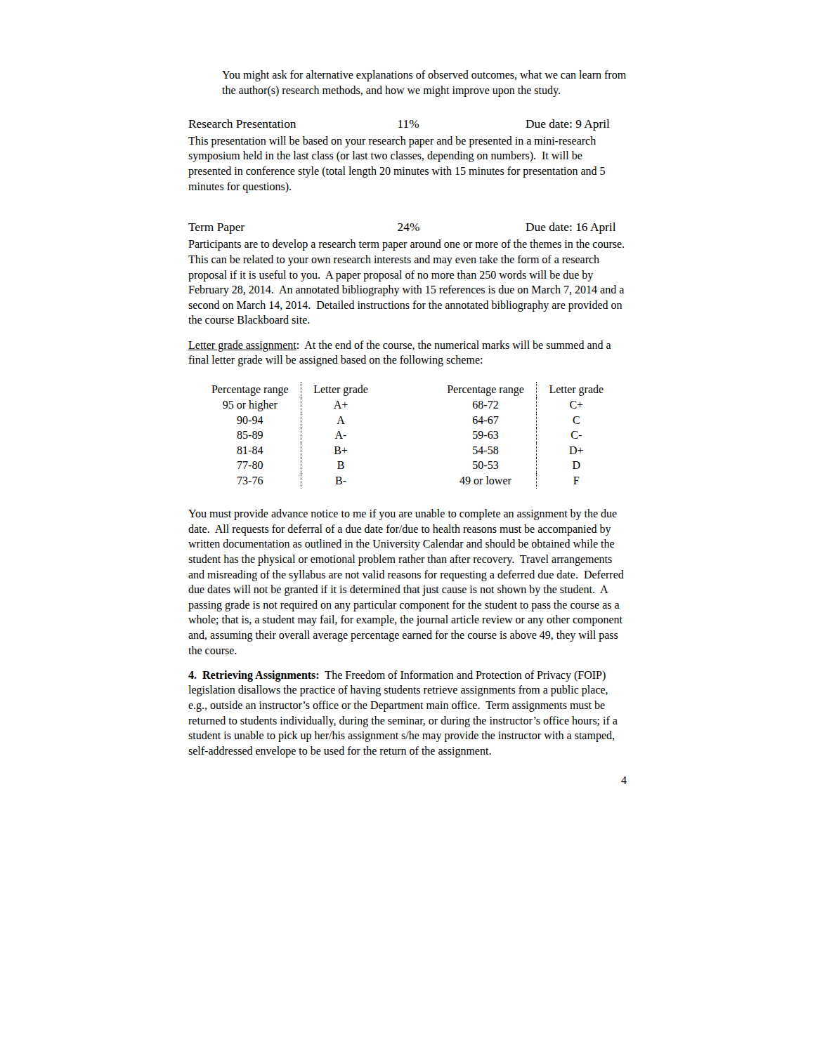You might ask for alternative explanations of observed outcomes, what we can learn from the author(s) research methods, and how we might improve upon the study.
Research Presentation 11% Due date: 9 April
This presentation will be based on your research paper and be presented in a mini-research symposium held in the last class (or last two classes, depending on numbers). It will be presented in conference style (total length 20 minutes with 15 minutes for presentation and 5 minutes for questions).
Term Paper 24% Due date: 16 April
Participants are to develop a research term paper around one or more of the themes in the course. This can be related to your own research interests and may even take the form of a research proposal if it is useful to you. A paper proposal of no more than 250 words will be due by February 28, 2014. An annotated bibliography with 15 references is due on March 7, 2014 and a second on March 14, 2014. Detailed instructions for the annotated bibliography are provided on the course Blackboard site.
Letter grade assignment: At the end of the course, the numerical marks will be summed and a final letter grade will be assigned based on the following scheme:
| Percentage range | Letter grade | | Percentage range | Letter grade |
| 95 or higher | A+ | | 68-72 | C+ |
| 90-94 | A | | 64-67 | C |
| 85-89 | A- | | 59-63 | C- |
| 81-84 | B+ | | 54-58 | D+ |
| 77-80 | B | | 50-53 | D |
| 73-76 | B- | | 49 or lower | F |
You must provide advance notice to me if you are unable to complete an assignment by the due date. All requests for deferral of a due date for/due to health reasons must be accompanied by written documentation as outlined in the University Calendar and should be obtained while the student has the physical or emotional problem rather than after recovery. Travel arrangements and misreading of the syllabus are not valid reasons for requesting a deferred due date. Deferred due dates will not be granted if it is determined that just cause is not shown by the student. A passing grade is not required on any particular component for the student to pass the course as a whole; that is, a student may fail, for example, the journal article review or any other component and, assuming their overall average percentage earned for the course is above 49, they will pass the course.
4. Retrieving Assignments: The Freedom of Information and Protection of Privacy (FOIP) legislation disallows the practice of having students retrieve assignments from a public place, e.g., outside an instructor’s office or the Department main office. Term assignments must be returned to students individually, during the seminar, or during the instructor’s office hours; if a student is unable to pick up her/his assignment s/he may provide the instructor with a stamped, self-addressed envelope to be used for the return of the assignment.
4